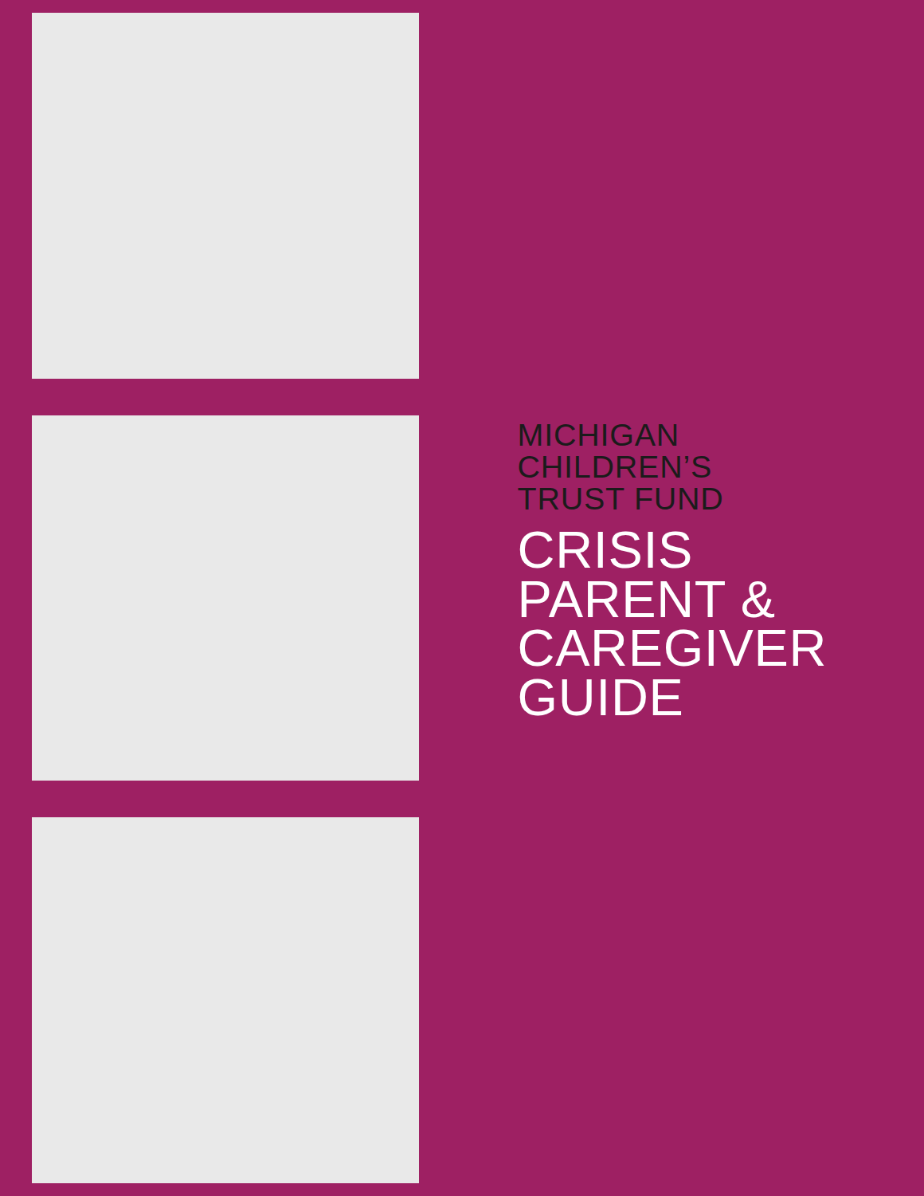Michigan
Children’s
Trust Fund
Crisis Parent & Caregiver Guide